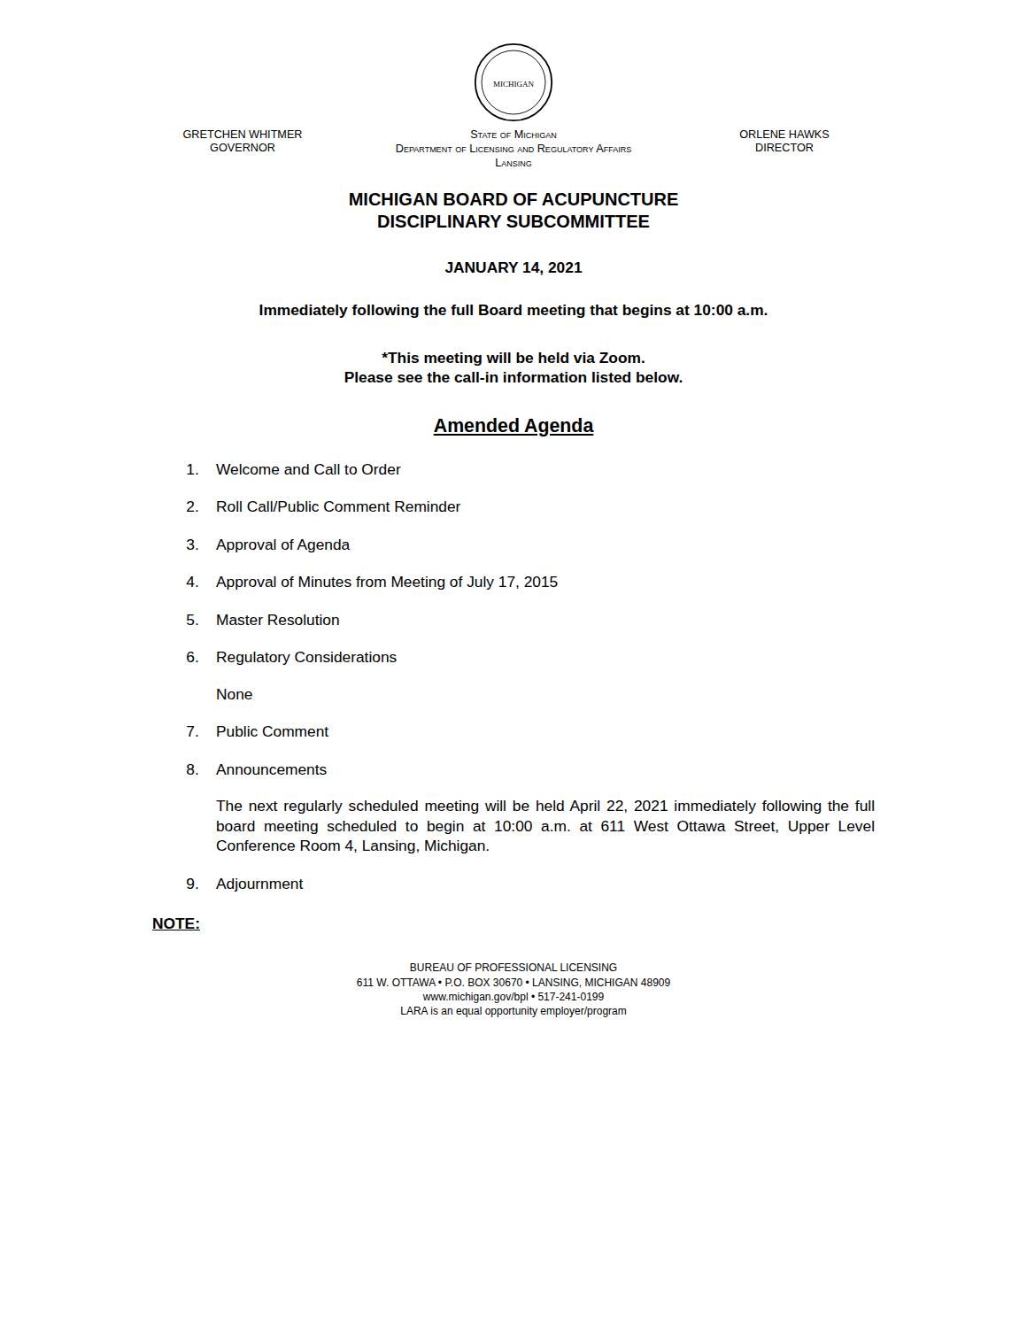GRETCHEN WHITMER
GOVERNOR
State of Michigan
Department of Licensing and Regulatory Affairs
Lansing
ORLENE HAWKS
DIRECTOR
MICHIGAN BOARD OF ACUPUNCTURE
DISCIPLINARY SUBCOMMITTEE
JANUARY 14, 2021
Immediately following the full Board meeting that begins at 10:00 a.m.
*This meeting will be held via Zoom.
Please see the call-in information listed below.
Amended Agenda
Welcome and Call to Order
Roll Call/Public Comment Reminder
Approval of Agenda
Approval of Minutes from Meeting of July 17, 2015
Master Resolution
Regulatory Considerations
None
Public Comment
Announcements
The next regularly scheduled meeting will be held April 22, 2021 immediately following the full board meeting scheduled to begin at 10:00 a.m. at 611 West Ottawa Street, Upper Level Conference Room 4, Lansing, Michigan.
Adjournment
NOTE:
BUREAU OF PROFESSIONAL LICENSING
611 W. OTTAWA • P.O. BOX 30670 • LANSING, MICHIGAN 48909
www.michigan.gov/bpl • 517-241-0199
LARA is an equal opportunity employer/program